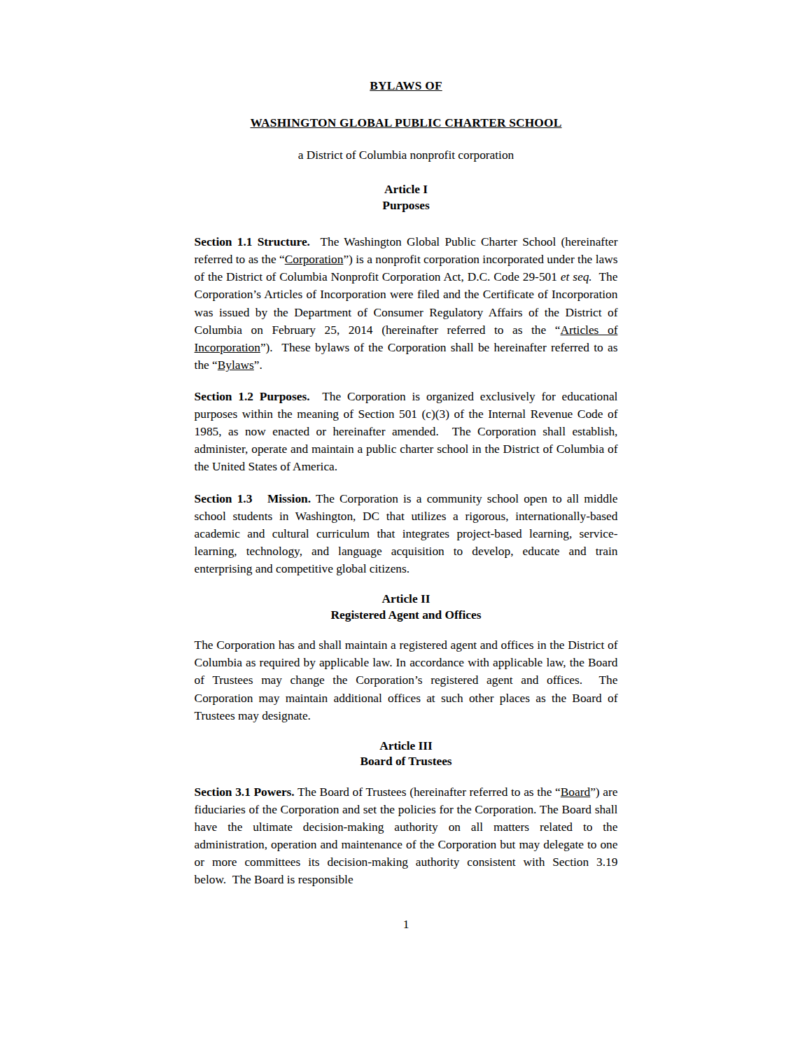BYLAWS OF
WASHINGTON GLOBAL PUBLIC CHARTER SCHOOL
a District of Columbia nonprofit corporation
Article IPurposes
Section 1.1 Structure. The Washington Global Public Charter School (hereinafter referred to as the “Corporation”) is a nonprofit corporation incorporated under the laws of the District of Columbia Nonprofit Corporation Act, D.C. Code 29-501 et seq. The Corporation’s Articles of Incorporation were filed and the Certificate of Incorporation was issued by the Department of Consumer Regulatory Affairs of the District of Columbia on February 25, 2014 (hereinafter referred to as the “Articles of Incorporation”). These bylaws of the Corporation shall be hereinafter referred to as the “Bylaws”.
Section 1.2 Purposes. The Corporation is organized exclusively for educational purposes within the meaning of Section 501 (c)(3) of the Internal Revenue Code of 1985, as now enacted or hereinafter amended. The Corporation shall establish, administer, operate and maintain a public charter school in the District of Columbia of the United States of America.
Section 1.3 Mission. The Corporation is a community school open to all middle school students in Washington, DC that utilizes a rigorous, internationally-based academic and cultural curriculum that integrates project-based learning, service-learning, technology, and language acquisition to develop, educate and train enterprising and competitive global citizens.
Article IIRegistered Agent and Offices
The Corporation has and shall maintain a registered agent and offices in the District of Columbia as required by applicable law. In accordance with applicable law, the Board of Trustees may change the Corporation’s registered agent and offices. The Corporation may maintain additional offices at such other places as the Board of Trustees may designate.
Article IIIBoard of Trustees
Section 3.1 Powers. The Board of Trustees (hereinafter referred to as the “Board”) are fiduciaries of the Corporation and set the policies for the Corporation. The Board shall have the ultimate decision-making authority on all matters related to the administration, operation and maintenance of the Corporation but may delegate to one or more committees its decision-making authority consistent with Section 3.19 below. The Board is responsible
1